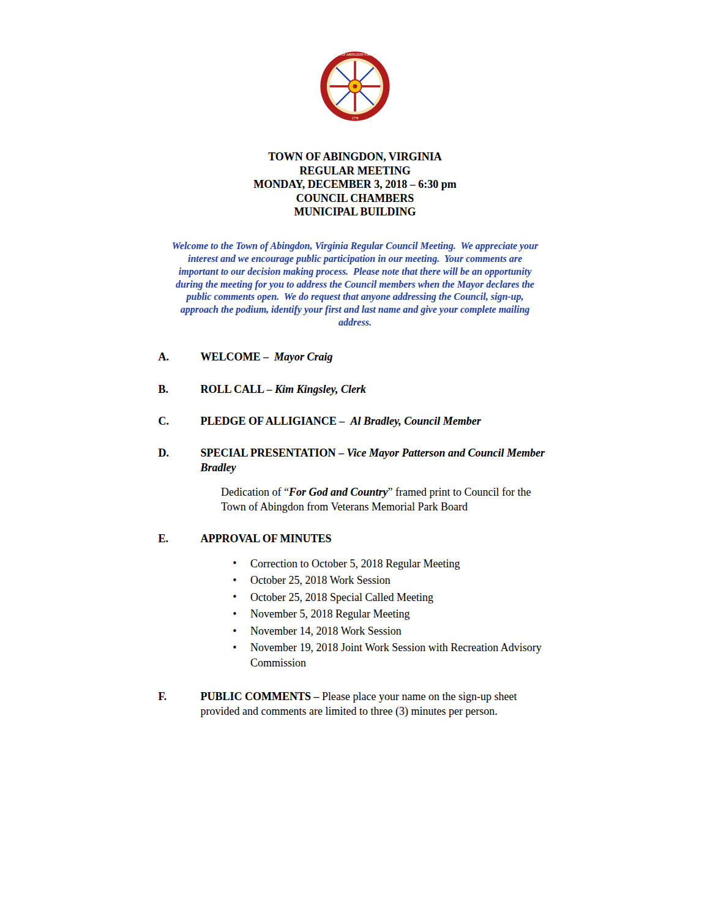TOWN OF ABINGDON, VIRGINIA
REGULAR MEETING
MONDAY, DECEMBER 3, 2018 – 6:30 pm
COUNCIL CHAMBERS
MUNICIPAL BUILDING
Welcome to the Town of Abingdon, Virginia Regular Council Meeting. We appreciate your interest and we encourage public participation in our meeting. Your comments are important to our decision making process. Please note that there will be an opportunity during the meeting for you to address the Council members when the Mayor declares the public comments open. We do request that anyone addressing the Council, sign-up, approach the podium, identify your first and last name and give your complete mailing address.
A.
WELCOME – Mayor Craig
B.
ROLL CALL – Kim Kingsley, Clerk
C.
PLEDGE OF ALLIGIANCE – Al Bradley, Council Member
D.
SPECIAL PRESENTATION – Vice Mayor Patterson and Council Member Bradley
Dedication of “For God and Country” framed print to Council for the Town of Abingdon from Veterans Memorial Park Board
E.
APPROVAL OF MINUTES
Correction to October 5, 2018 Regular Meeting
October 25, 2018 Work Session
October 25, 2018 Special Called Meeting
November 5, 2018 Regular Meeting
November 14, 2018 Work Session
November 19, 2018 Joint Work Session with Recreation Advisory Commission
F.
PUBLIC COMMENTS – Please place your name on the sign-up sheet provided and comments are limited to three (3) minutes per person.